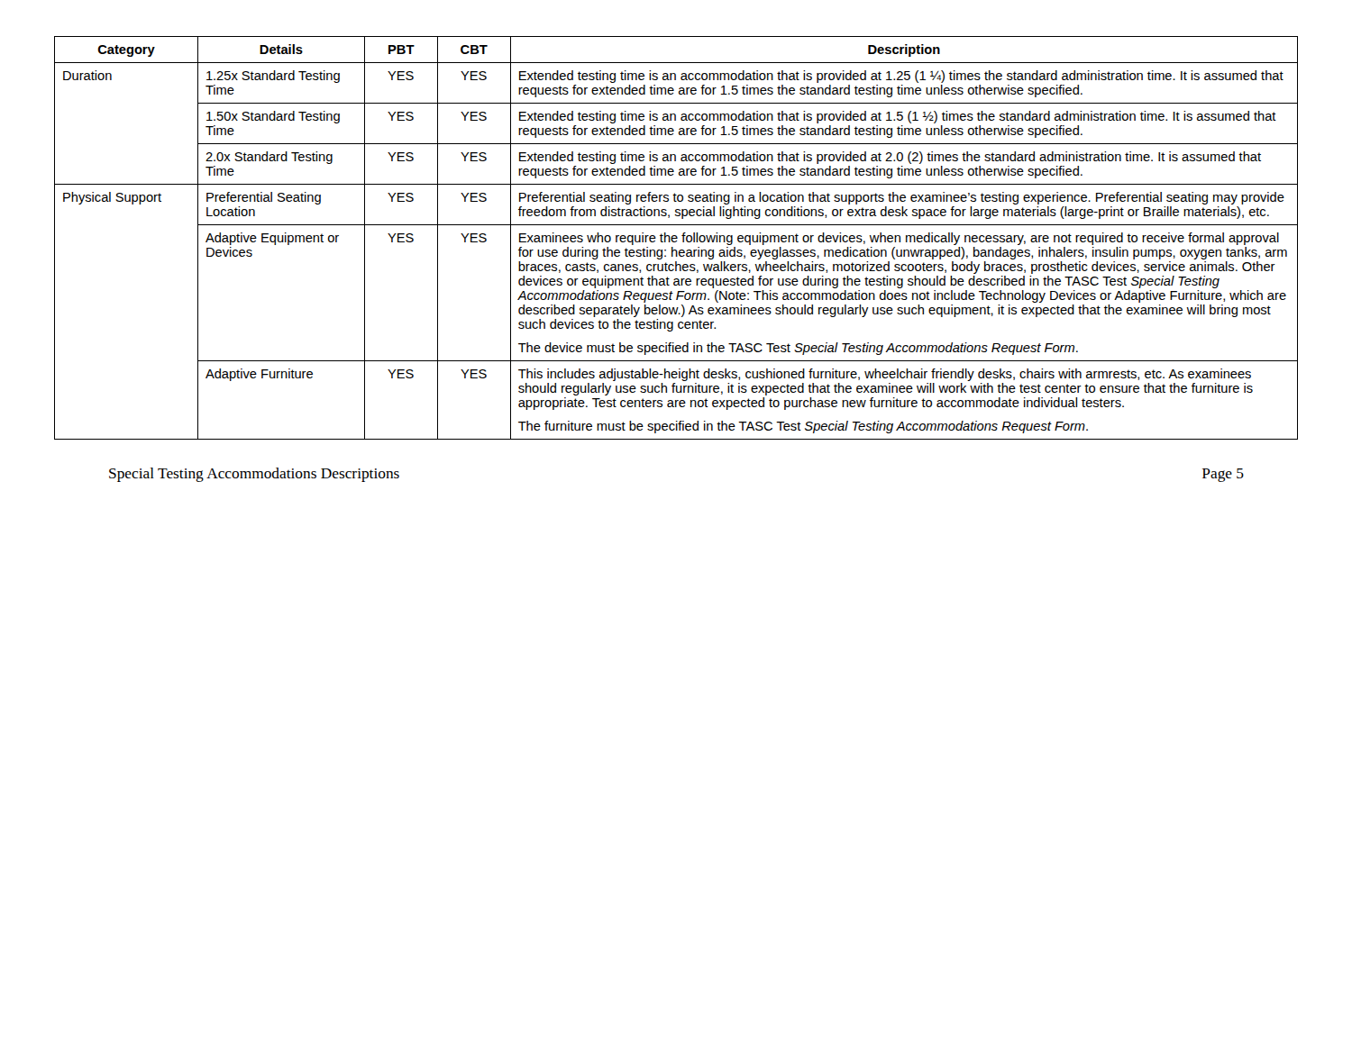| Category | Details | PBT | CBT | Description |
| --- | --- | --- | --- | --- |
| Duration | 1.25x Standard Testing Time | YES | YES | Extended testing time is an accommodation that is provided at 1.25 (1 ¼) times the standard administration time. It is assumed that requests for extended time are for 1.5 times the standard testing time unless otherwise specified. |
| 1.50x Standard Testing Time | YES | YES | Extended testing time is an accommodation that is provided at 1.5 (1 ½) times the standard administration time. It is assumed that requests for extended time are for 1.5 times the standard testing time unless otherwise specified. |
| 2.0x Standard Testing Time | YES | YES | Extended testing time is an accommodation that is provided at 2.0 (2) times the standard administration time. It is assumed that requests for extended time are for 1.5 times the standard testing time unless otherwise specified. |
| Physical Support | Preferential Seating Location | YES | YES | Preferential seating refers to seating in a location that supports the examinee’s testing experience. Preferential seating may provide freedom from distractions, special lighting conditions, or extra desk space for large materials (large-print or Braille materials), etc. |
| Adaptive Equipment or Devices | YES | YES | Examinees who require the following equipment or devices, when medically necessary, are not required to receive formal approval for use during the testing: hearing aids, eyeglasses, medication (unwrapped), bandages, inhalers, insulin pumps, oxygen tanks, arm braces, casts, canes, crutches, walkers, wheelchairs, motorized scooters, body braces, prosthetic devices, service animals. Other devices or equipment that are requested for use during the testing should be described in the TASC Test Special Testing Accommodations Request Form . (Note: This accommodation does not include Technology Devices or Adaptive Furniture, which are described separately below.) As examinees should regularly use such equipment, it is expected that the examinee will bring most such devices to the testing center. The device must be specified in the TASC Test Special Testing Accommodations Request Form . |
| Adaptive Furniture | YES | YES | This includes adjustable-height desks, cushioned furniture, wheelchair friendly desks, chairs with armrests, etc. As examinees should regularly use such furniture, it is expected that the examinee will work with the test center to ensure that the furniture is appropriate. Test centers are not expected to purchase new furniture to accommodate individual testers. The furniture must be specified in the TASC Test Special Testing Accommodations Request Form . |
Special Testing Accommodations Descriptions Page 5